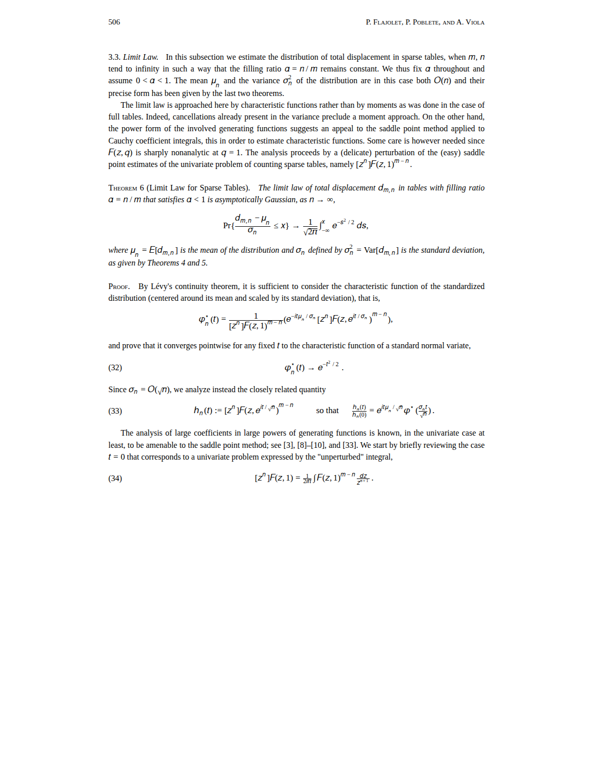506 P. Flajolet, P. Poblete, and A. Viola
3.3. Limit Law. In this subsection we estimate the distribution of total displacement in sparse tables, when m, n tend to infinity in such a way that the filling ratio α=n/m remains constant. We thus fix α throughout and assume 0<α<1. The mean μn and the variance σn2 of the distribution are in this case both O(n) and their precise form has been given by the last two theorems.
The limit law is approached here by characteristic functions rather than by moments as was done in the case of full tables. Indeed, cancellations already present in the variance preclude a moment approach. On the other hand, the power form of the involved generating functions suggests an appeal to the saddle point method applied to Cauchy coefficient integrals, this in order to estimate characteristic functions. Some care is however needed since F(z,q) is sharply nonanalytic at q=1. The analysis proceeds by a (delicate) perturbation of the (easy) saddle point estimates of the univariate problem of counting sparse tables, namely [zn]F(z,1)m−n.
Theorem 6 (Limit Law for Sparse Tables). The limit law of total displacement dm,n in tables with filling ratio α=n/m that satisfies α<1 is asymptotically Gaussian, as n→∞,
Pr { dm,n−μn σn ≤ x } → 1 2π ∫ −∞ x e −s2/2 ds ,
where μn=E[dm,n] is the mean of the distribution and σn defined by σn2=Var[dm,n] is the standard deviation, as given by Theorems 4 and 5.
Proof. By Lévy's continuity theorem, it is sufficient to consider the characteristic function of the standardized distribution (centered around its mean and scaled by its standard deviation), that is,
φn⋆ (t) = 1 [zn]F(z,1)m−n ( e−itμn/σn [zn] F(z,eit/σn)m−n ) ,
and prove that it converges pointwise for any fixed t to the characteristic function of a standard normal variate,
(32) φn⋆ (t) → e−t2/2 .
Since σn=O(n), we analyze instead the closely related quantity
(33) hn(t) := [zn] F(z,eit/n)m−n so that hn(t) hn(0) = eitμn/n φ⋆ ( σnt n ) .
The analysis of large coefficients in large powers of generating functions is known, in the univariate case at least, to be amenable to the saddle point method; see [3], [8]–[10], and [33]. We start by briefly reviewing the case t=0 that corresponds to a univariate problem expressed by the "unperturbed" integral,
(34) [zn] F(z,1) = 1 2iπ ∫ F(z,1)m−n dz zn+1 .